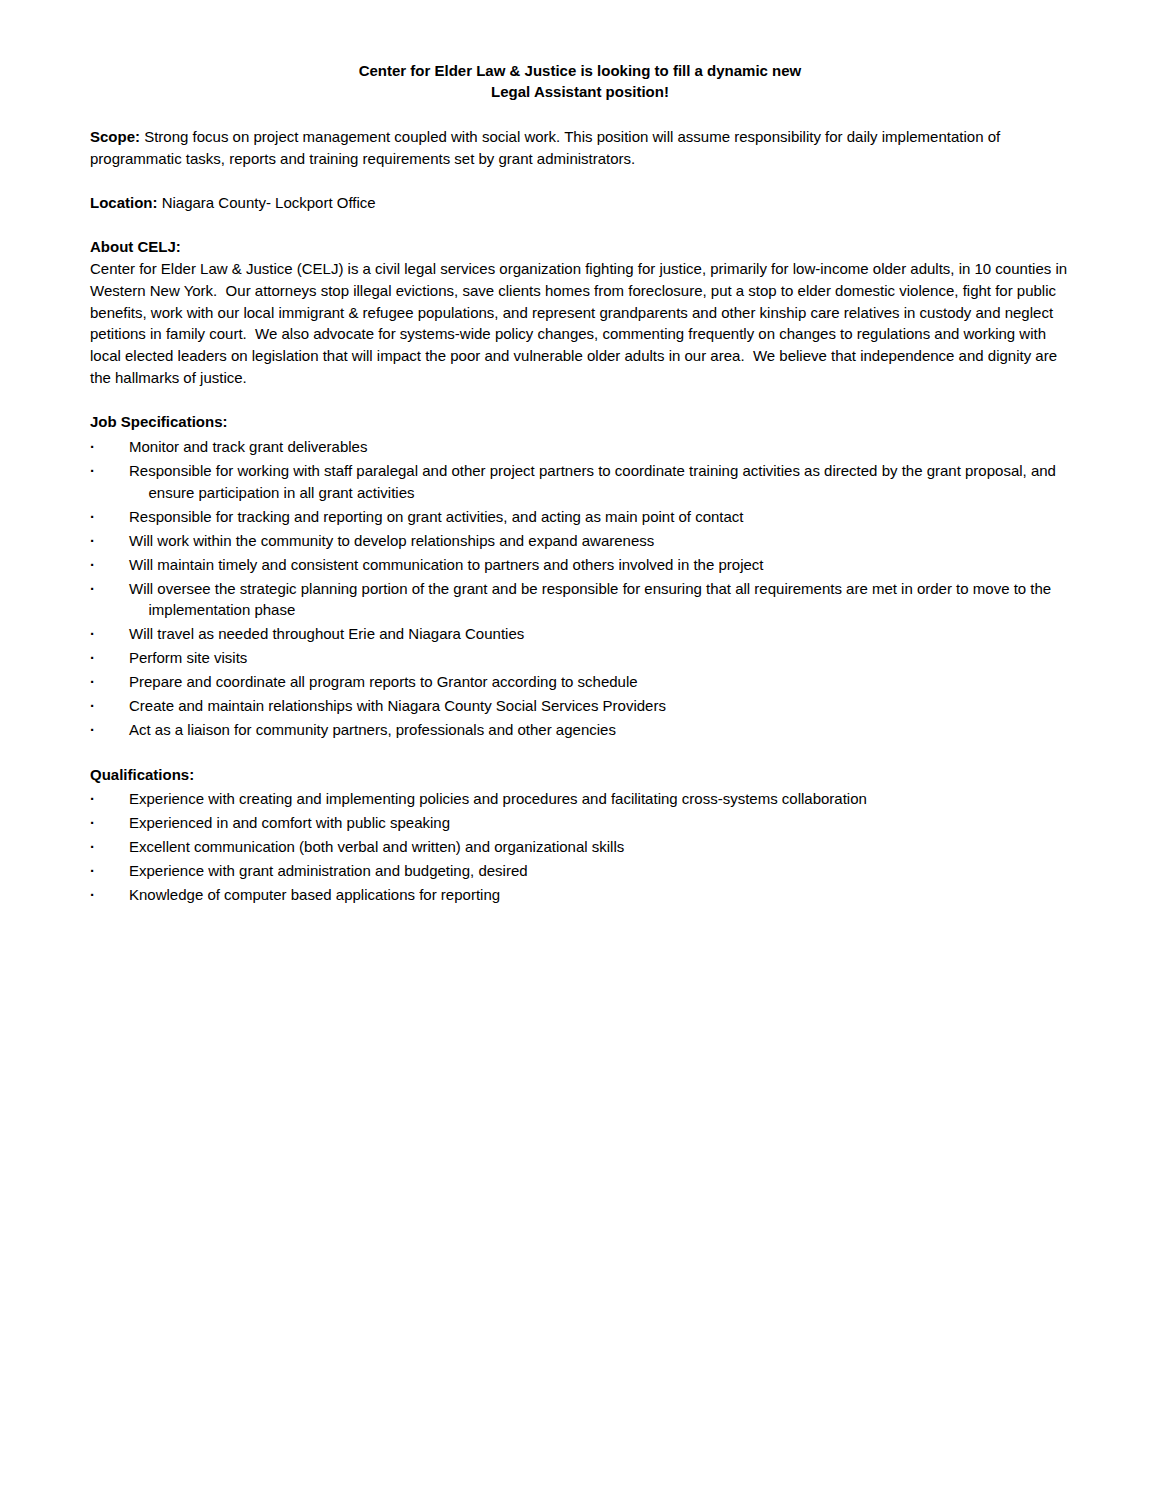Center for Elder Law & Justice is looking to fill a dynamic new
Legal Assistant position!
Scope:
Strong focus on project management coupled with social work. This position will assume responsibility for daily implementation of programmatic tasks, reports and training requirements set by grant administrators.
Location:
Niagara County- Lockport Office
About CELJ:
Center for Elder Law & Justice (CELJ) is a civil legal services organization fighting for justice, primarily for low-income older adults, in 10 counties in Western New York. Our attorneys stop illegal evictions, save clients homes from foreclosure, put a stop to elder domestic violence, fight for public benefits, work with our local immigrant & refugee populations, and represent grandparents and other kinship care relatives in custody and neglect petitions in family court. We also advocate for systems-wide policy changes, commenting frequently on changes to regulations and working with local elected leaders on legislation that will impact the poor and vulnerable older adults in our area. We believe that independence and dignity are the hallmarks of justice.
Job Specifications:
Monitor and track grant deliverables
Responsible for working with staff paralegal and other project partners to coordinate training activities as directed by the grant proposal, and ensure participation in all grant activities
Responsible for tracking and reporting on grant activities, and acting as main point of contact
Will work within the community to develop relationships and expand awareness
Will maintain timely and consistent communication to partners and others involved in the project
Will oversee the strategic planning portion of the grant and be responsible for ensuring that all requirements are met in order to move to the implementation phase
Will travel as needed throughout Erie and Niagara Counties
Perform site visits
Prepare and coordinate all program reports to Grantor according to schedule
Create and maintain relationships with Niagara County Social Services Providers
Act as a liaison for community partners, professionals and other agencies
Qualifications:
Experience with creating and implementing policies and procedures and facilitating cross-systems collaboration
Experienced in and comfort with public speaking
Excellent communication (both verbal and written) and organizational skills
Experience with grant administration and budgeting, desired
Knowledge of computer based applications for reporting